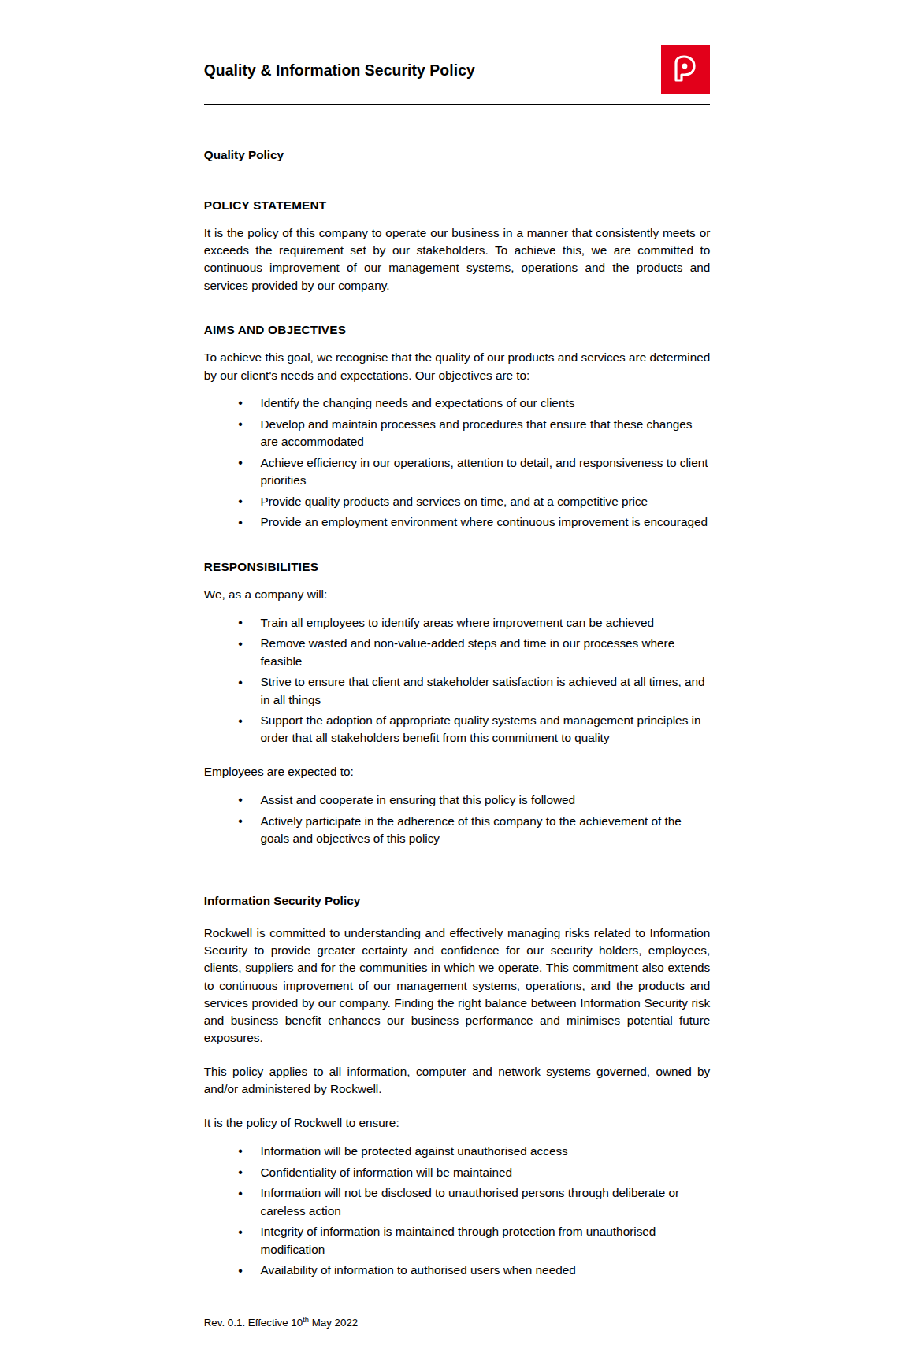Quality & Information Security Policy
Quality Policy
POLICY STATEMENT
It is the policy of this company to operate our business in a manner that consistently meets or exceeds the requirement set by our stakeholders. To achieve this, we are committed to continuous improvement of our management systems, operations and the products and services provided by our company.
AIMS AND OBJECTIVES
To achieve this goal, we recognise that the quality of our products and services are determined by our client's needs and expectations. Our objectives are to:
Identify the changing needs and expectations of our clients
Develop and maintain processes and procedures that ensure that these changes are accommodated
Achieve efficiency in our operations, attention to detail, and responsiveness to client priorities
Provide quality products and services on time, and at a competitive price
Provide an employment environment where continuous improvement is encouraged
RESPONSIBILITIES
We, as a company will:
Train all employees to identify areas where improvement can be achieved
Remove wasted and non-value-added steps and time in our processes where feasible
Strive to ensure that client and stakeholder satisfaction is achieved at all times, and in all things
Support the adoption of appropriate quality systems and management principles in order that all stakeholders benefit from this commitment to quality
Employees are expected to:
Assist and cooperate in ensuring that this policy is followed
Actively participate in the adherence of this company to the achievement of the goals and objectives of this policy
Information Security Policy
Rockwell is committed to understanding and effectively managing risks related to Information Security to provide greater certainty and confidence for our security holders, employees, clients, suppliers and for the communities in which we operate. This commitment also extends to continuous improvement of our management systems, operations, and the products and services provided by our company. Finding the right balance between Information Security risk and business benefit enhances our business performance and minimises potential future exposures.
This policy applies to all information, computer and network systems governed, owned by and/or administered by Rockwell.
It is the policy of Rockwell to ensure:
Information will be protected against unauthorised access
Confidentiality of information will be maintained
Information will not be disclosed to unauthorised persons through deliberate or careless action
Integrity of information is maintained through protection from unauthorised modification
Availability of information to authorised users when needed
Rev. 0.1. Effective 10th May 2022